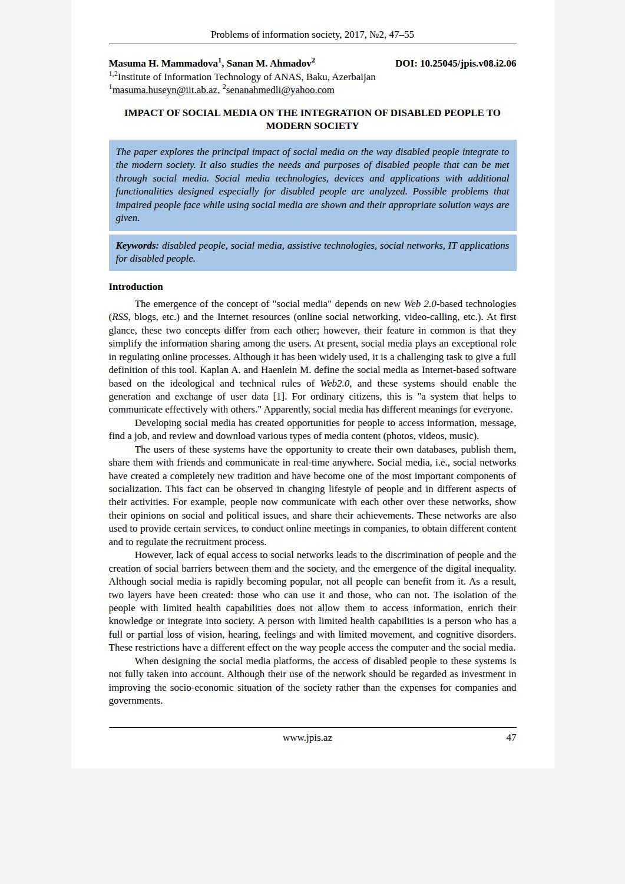Problems of information society, 2017, №2, 47–55
Masuma H. Mammadova1, Sanan M. Ahmadov2
DOI: 10.25045/jpis.v08.i2.06
1,2Institute of Information Technology of ANAS, Baku, Azerbaijan
1masuma.huseyn@iit.ab.az, 2senanahmedli@yahoo.com
Impact of social media on the integration of disabled people to modern society
The paper explores the principal impact of social media on the way disabled people integrate to the modern society. It also studies the needs and purposes of disabled people that can be met through social media. Social media technologies, devices and applications with additional functionalities designed especially for disabled people are analyzed. Possible problems that impaired people face while using social media are shown and their appropriate solution ways are given.
Keywords: disabled people, social media, assistive technologies, social networks, IT applications for disabled people.
Introduction
The emergence of the concept of "social media" depends on new Web 2.0-based technologies (RSS, blogs, etc.) and the Internet resources (online social networking, video-calling, etc.). At first glance, these two concepts differ from each other; however, their feature in common is that they simplify the information sharing among the users. At present, social media plays an exceptional role in regulating online processes. Although it has been widely used, it is a challenging task to give a full definition of this tool. Kaplan A. and Haenlein M. define the social media as Internet-based software based on the ideological and technical rules of Web2.0, and these systems should enable the generation and exchange of user data [1]. For ordinary citizens, this is "a system that helps to communicate effectively with others." Apparently, social media has different meanings for everyone.
Developing social media has created opportunities for people to access information, message, find a job, and review and download various types of media content (photos, videos, music).
The users of these systems have the opportunity to create their own databases, publish them, share them with friends and communicate in real-time anywhere. Social media, i.e., social networks have created a completely new tradition and have become one of the most important components of socialization. This fact can be observed in changing lifestyle of people and in different aspects of their activities. For example, people now communicate with each other over these networks, show their opinions on social and political issues, and share their achievements. These networks are also used to provide certain services, to conduct online meetings in companies, to obtain different content and to regulate the recruitment process.
However, lack of equal access to social networks leads to the discrimination of people and the creation of social barriers between them and the society, and the emergence of the digital inequality. Although social media is rapidly becoming popular, not all people can benefit from it. As a result, two layers have been created: those who can use it and those, who can not. The isolation of the people with limited health capabilities does not allow them to access information, enrich their knowledge or integrate into society. A person with limited health capabilities is a person who has a full or partial loss of vision, hearing, feelings and with limited movement, and cognitive disorders. These restrictions have a different effect on the way people access the computer and the social media.
When designing the social media platforms, the access of disabled people to these systems is not fully taken into account. Although their use of the network should be regarded as investment in improving the socio-economic situation of the society rather than the expenses for companies and governments.
www.jpis.az 47